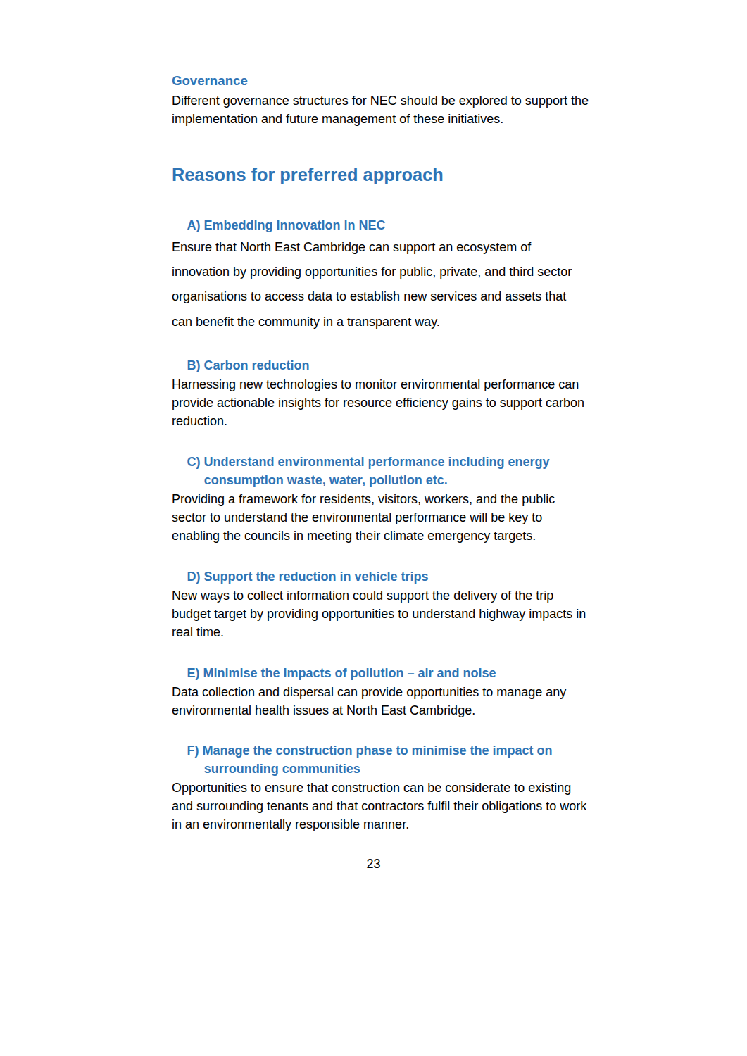Governance
Different governance structures for NEC should be explored to support the implementation and future management of these initiatives.
Reasons for preferred approach
Embedding innovation in NEC
Ensure that North East Cambridge can support an ecosystem of innovation by providing opportunities for public, private, and third sector organisations to access data to establish new services and assets that can benefit the community in a transparent way.
Carbon reduction
Harnessing new technologies to monitor environmental performance can provide actionable insights for resource efficiency gains to support carbon reduction.
Understand environmental performance including energy consumption waste, water, pollution etc.
Providing a framework for residents, visitors, workers, and the public sector to understand the environmental performance will be key to enabling the councils in meeting their climate emergency targets.
Support the reduction in vehicle trips
New ways to collect information could support the delivery of the trip budget target by providing opportunities to understand highway impacts in real time.
Minimise the impacts of pollution – air and noise
Data collection and dispersal can provide opportunities to manage any environmental health issues at North East Cambridge.
Manage the construction phase to minimise the impact on surrounding communities
Opportunities to ensure that construction can be considerate to existing and surrounding tenants and that contractors fulfil their obligations to work in an environmentally responsible manner.
23